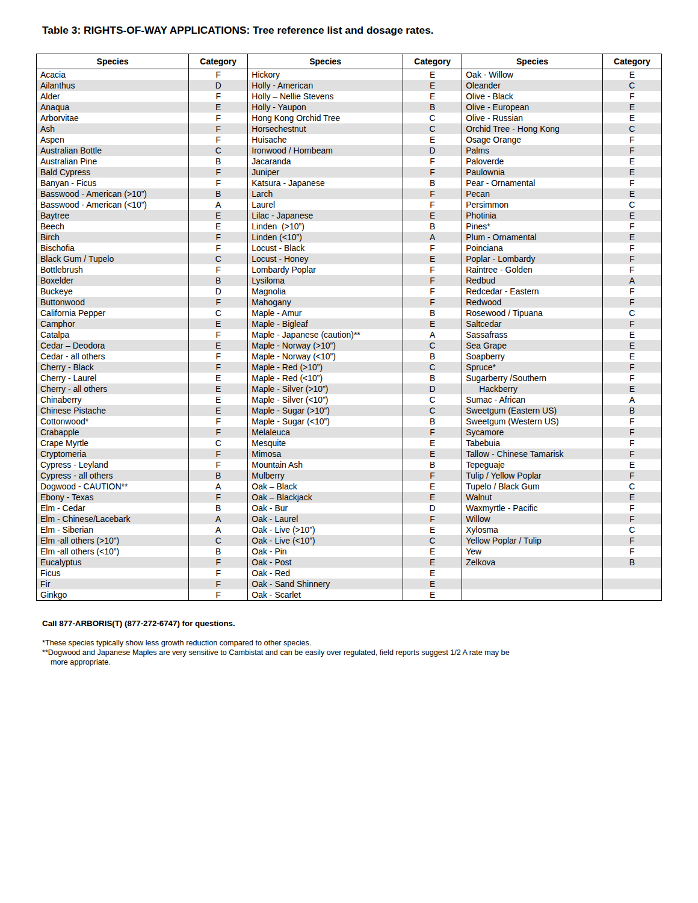Table 3: RIGHTS-OF-WAY APPLICATIONS: Tree reference list and dosage rates.
| Species | Category | Species | Category | Species | Category |
| --- | --- | --- | --- | --- | --- |
| Acacia | F | Hickory | E | Oak - Willow | E |
| Ailanthus | D | Holly - American | E | Oleander | C |
| Alder | F | Holly – Nellie Stevens | E | Olive - Black | F |
| Anaqua | E | Holly - Yaupon | B | Olive - European | E |
| Arborvitae | F | Hong Kong Orchid Tree | C | Olive - Russian | E |
| Ash | F | Horsechestnut | C | Orchid Tree - Hong Kong | C |
| Aspen | F | Huisache | E | Osage Orange | F |
| Australian Bottle | C | Ironwood / Hornbeam | D | Palms | F |
| Australian Pine | B | Jacaranda | F | Paloverde | E |
| Bald Cypress | F | Juniper | F | Paulownia | E |
| Banyan - Ficus | F | Katsura - Japanese | B | Pear - Ornamental | F |
| Basswood - American (>10”) | B | Larch | F | Pecan | E |
| Basswood - American (<10”) | A | Laurel | F | Persimmon | C |
| Baytree | E | Lilac - Japanese | E | Photinia | E |
| Beech | E | Linden (>10”) | B | Pines* | F |
| Birch | F | Linden (<10”) | A | Plum - Ornamental | E |
| Bischofia | F | Locust - Black | F | Poinciana | F |
| Black Gum / Tupelo | C | Locust - Honey | E | Poplar - Lombardy | F |
| Bottlebrush | F | Lombardy Poplar | F | Raintree - Golden | F |
| Boxelder | B | Lysiloma | F | Redbud | A |
| Buckeye | D | Magnolia | F | Redcedar - Eastern | F |
| Buttonwood | F | Mahogany | F | Redwood | F |
| California Pepper | C | Maple - Amur | B | Rosewood / Tipuana | C |
| Camphor | E | Maple - Bigleaf | E | Saltcedar | F |
| Catalpa | F | Maple - Japanese (caution)** | A | Sassafrass | E |
| Cedar – Deodora | E | Maple - Norway (>10”) | C | Sea Grape | E |
| Cedar - all others | F | Maple - Norway (<10”) | B | Soapberry | E |
| Cherry - Black | F | Maple - Red (>10”) | C | Spruce* | F |
| Cherry - Laurel | E | Maple - Red (<10”) | B | Sugarberry /Southern | F |
| Cherry - all others | E | Maple - Silver (>10”) | D | Hackberry | E |
| Chinaberry | E | Maple - Silver (<10”) | C | Sumac - African | A |
| Chinese Pistache | E | Maple - Sugar (>10”) | C | Sweetgum (Eastern US) | B |
| Cottonwood* | F | Maple - Sugar (<10”) | B | Sweetgum (Western US) | F |
| Crabapple | F | Melaleuca | F | Sycamore | F |
| Crape Myrtle | C | Mesquite | E | Tabebuia | F |
| Cryptomeria | F | Mimosa | E | Tallow - Chinese Tamarisk | F |
| Cypress - Leyland | F | Mountain Ash | B | Tepeguaje | E |
| Cypress - all others | B | Mulberry | F | Tulip / Yellow Poplar | F |
| Dogwood - CAUTION** | A | Oak – Black | E | Tupelo / Black Gum | C |
| Ebony - Texas | F | Oak – Blackjack | E | Walnut | E |
| Elm - Cedar | B | Oak - Bur | D | Waxmyrtle - Pacific | F |
| Elm - Chinese/Lacebark | A | Oak - Laurel | F | Willow | F |
| Elm - Siberian | A | Oak - Live (>10”) | E | Xylosma | C |
| Elm -all others (>10”) | C | Oak - Live (<10”) | C | Yellow Poplar / Tulip | F |
| Elm -all others (<10”) | B | Oak - Pin | E | Yew | F |
| Eucalyptus | F | Oak - Post | E | Zelkova | B |
| Ficus | F | Oak - Red | E | | |
| Fir | F | Oak - Sand Shinnery | E | | |
| Ginkgo | F | Oak - Scarlet | E | | |
Call 877-ARBORIS(T) (877-272-6747) for questions.
*These species typically show less growth reduction compared to other species.
**Dogwood and Japanese Maples are very sensitive to Cambistat and can be easily over regulated, field reports suggest 1/2 A rate may be
more appropriate.